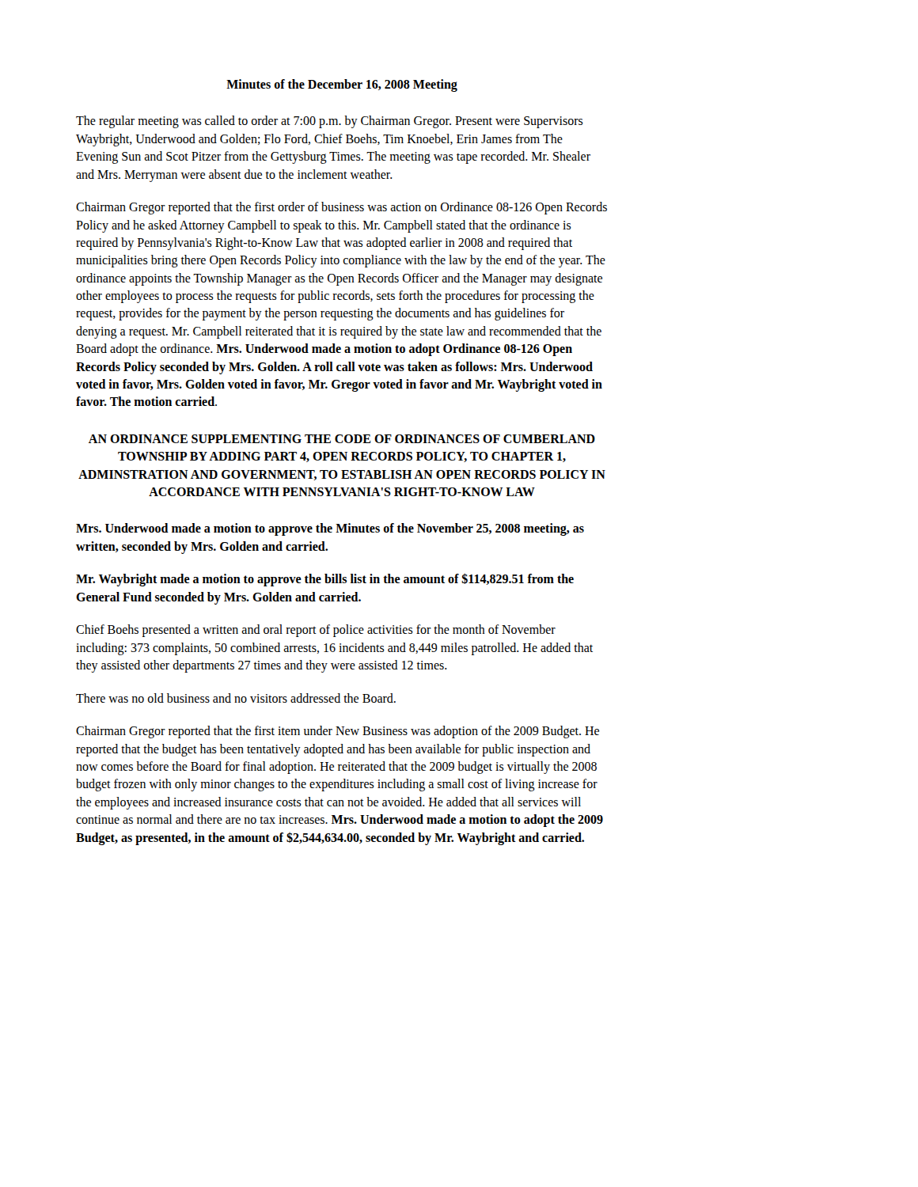Minutes of the December 16, 2008 Meeting
The regular meeting was called to order at 7:00 p.m. by Chairman Gregor. Present were Supervisors Waybright, Underwood and Golden; Flo Ford, Chief Boehs, Tim Knoebel, Erin James from The Evening Sun and Scot Pitzer from the Gettysburg Times. The meeting was tape recorded. Mr. Shealer and Mrs. Merryman were absent due to the inclement weather.
Chairman Gregor reported that the first order of business was action on Ordinance 08-126 Open Records Policy and he asked Attorney Campbell to speak to this. Mr. Campbell stated that the ordinance is required by Pennsylvania's Right-to-Know Law that was adopted earlier in 2008 and required that municipalities bring there Open Records Policy into compliance with the law by the end of the year. The ordinance appoints the Township Manager as the Open Records Officer and the Manager may designate other employees to process the requests for public records, sets forth the procedures for processing the request, provides for the payment by the person requesting the documents and has guidelines for denying a request. Mr. Campbell reiterated that it is required by the state law and recommended that the Board adopt the ordinance. Mrs. Underwood made a motion to adopt Ordinance 08-126 Open Records Policy seconded by Mrs. Golden. A roll call vote was taken as follows: Mrs. Underwood voted in favor, Mrs. Golden voted in favor, Mr. Gregor voted in favor and Mr. Waybright voted in favor. The motion carried.
An Ordinance Supplementing the Code of Ordinances of Cumberland Township by Adding Part 4, Open Records Policy, to Chapter 1, Adminstration and Government, to Establish an Open Records Policy in Accordance with Pennsylvania's Right-to-Know Law
Mrs. Underwood made a motion to approve the Minutes of the November 25, 2008 meeting, as written, seconded by Mrs. Golden and carried.
Mr. Waybright made a motion to approve the bills list in the amount of $114,829.51 from the General Fund seconded by Mrs. Golden and carried.
Chief Boehs presented a written and oral report of police activities for the month of November including: 373 complaints, 50 combined arrests, 16 incidents and 8,449 miles patrolled. He added that they assisted other departments 27 times and they were assisted 12 times.
There was no old business and no visitors addressed the Board.
Chairman Gregor reported that the first item under New Business was adoption of the 2009 Budget. He reported that the budget has been tentatively adopted and has been available for public inspection and now comes before the Board for final adoption. He reiterated that the 2009 budget is virtually the 2008 budget frozen with only minor changes to the expenditures including a small cost of living increase for the employees and increased insurance costs that can not be avoided. He added that all services will continue as normal and there are no tax increases. Mrs. Underwood made a motion to adopt the 2009 Budget, as presented, in the amount of $2,544,634.00, seconded by Mr. Waybright and carried.